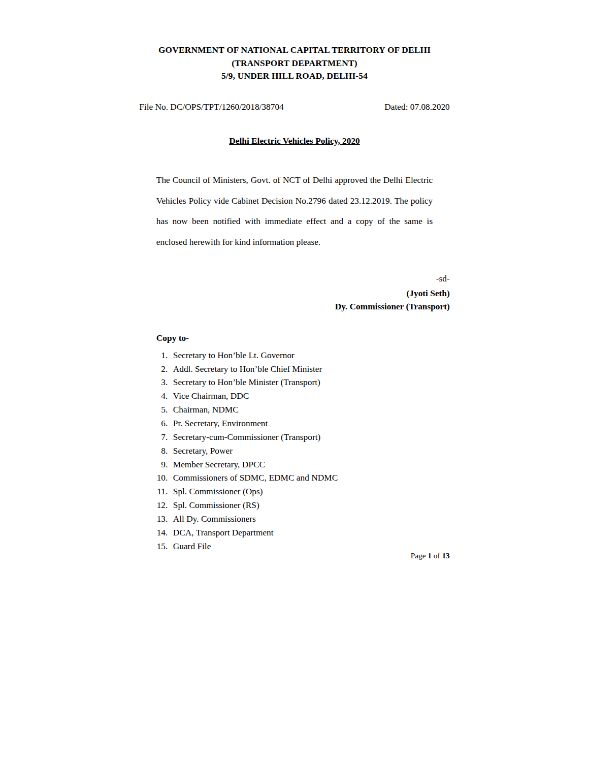GOVERNMENT OF NATIONAL CAPITAL TERRITORY OF DELHI
(TRANSPORT DEPARTMENT)
5/9, UNDER HILL ROAD, DELHI-54
File No. DC/OPS/TPT/1260/2018/38704 Dated: 07.08.2020
Delhi Electric Vehicles Policy, 2020
The Council of Ministers, Govt. of NCT of Delhi approved the Delhi Electric Vehicles Policy vide Cabinet Decision No.2796 dated 23.12.2019. The policy has now been notified with immediate effect and a copy of the same is enclosed herewith for kind information please.
-sd-
(Jyoti Seth)
Dy. Commissioner (Transport)
Copy to-
Secretary to Hon’ble Lt. Governor
Addl. Secretary to Hon’ble Chief Minister
Secretary to Hon’ble Minister (Transport)
Vice Chairman, DDC
Chairman, NDMC
Pr. Secretary, Environment
Secretary-cum-Commissioner (Transport)
Secretary, Power
Member Secretary, DPCC
Commissioners of SDMC, EDMC and NDMC
Spl. Commissioner (Ops)
Spl. Commissioner (RS)
All Dy. Commissioners
DCA, Transport Department
Guard File
Page 1 of 13